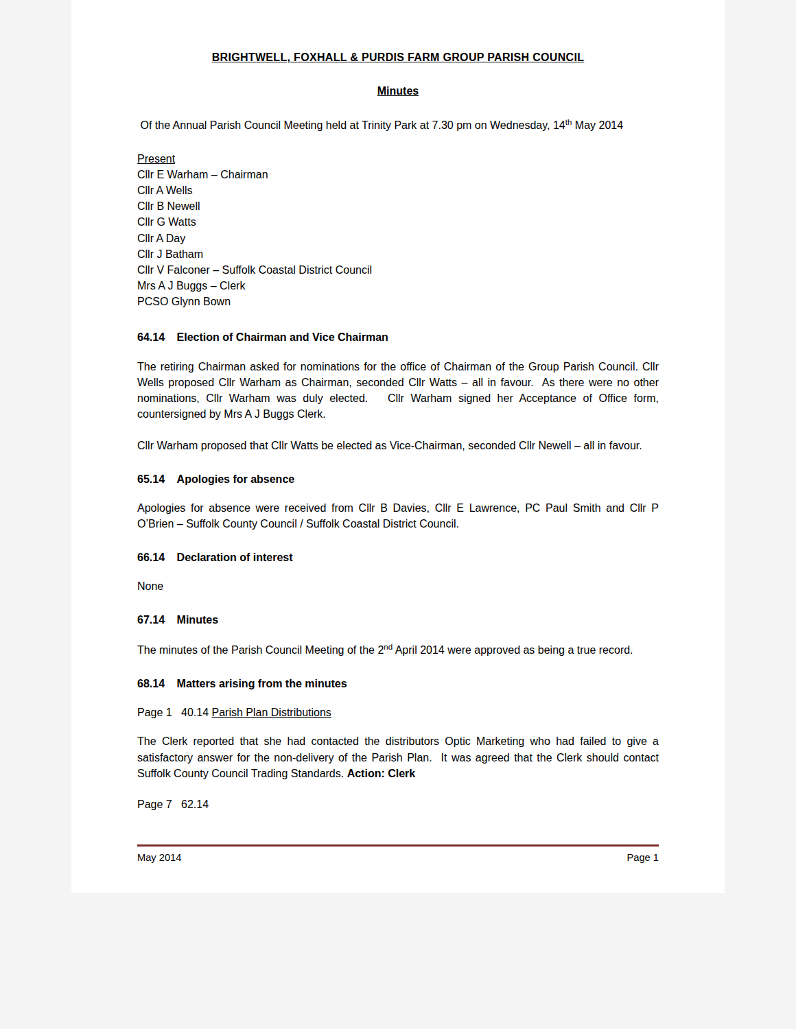BRIGHTWELL, FOXHALL & PURDIS FARM GROUP PARISH COUNCIL
Minutes
Of the Annual Parish Council Meeting held at Trinity Park at 7.30 pm on Wednesday, 14th May 2014
Present
Cllr E Warham – Chairman
Cllr A Wells
Cllr B Newell
Cllr G Watts
Cllr A Day
Cllr J Batham
Cllr V Falconer – Suffolk Coastal District Council
Mrs A J Buggs – Clerk
PCSO Glynn Bown
64.14 Election of Chairman and Vice Chairman
The retiring Chairman asked for nominations for the office of Chairman of the Group Parish Council. Cllr Wells proposed Cllr Warham as Chairman, seconded Cllr Watts – all in favour. As there were no other nominations, Cllr Warham was duly elected. Cllr Warham signed her Acceptance of Office form, countersigned by Mrs A J Buggs Clerk.
Cllr Warham proposed that Cllr Watts be elected as Vice-Chairman, seconded Cllr Newell – all in favour.
65.14 Apologies for absence
Apologies for absence were received from Cllr B Davies, Cllr E Lawrence, PC Paul Smith and Cllr P O’Brien – Suffolk County Council / Suffolk Coastal District Council.
66.14 Declaration of interest
None
67.14 Minutes
The minutes of the Parish Council Meeting of the 2nd April 2014 were approved as being a true record.
68.14 Matters arising from the minutes
Page 1 40.14 Parish Plan Distributions
The Clerk reported that she had contacted the distributors Optic Marketing who had failed to give a satisfactory answer for the non-delivery of the Parish Plan. It was agreed that the Clerk should contact Suffolk County Council Trading Standards. Action: Clerk
Page 7 62.14
May 2014 Page 1